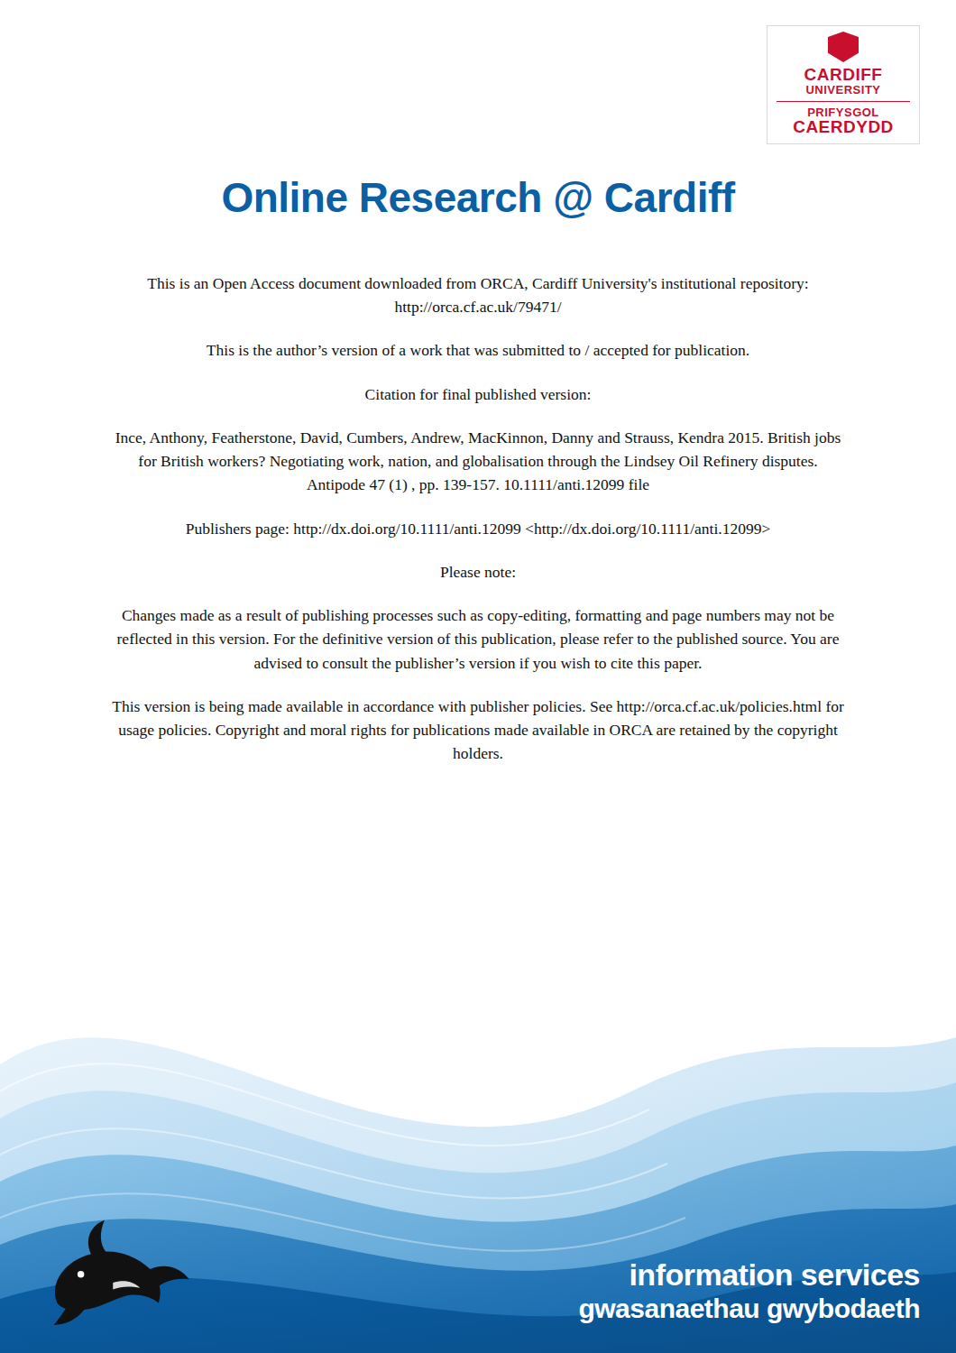Cardiff
University
Prifysgol
Caerdydd
Online Research @ Cardiff
This is an Open Access document downloaded from ORCA, Cardiff University's institutional repository: http://orca.cf.ac.uk/79471/
This is the author’s version of a work that was submitted to / accepted for publication.
Citation for final published version:
Ince, Anthony, Featherstone, David, Cumbers, Andrew, MacKinnon, Danny and Strauss, Kendra 2015. British jobs for British workers? Negotiating work, nation, and globalisation through the Lindsey Oil Refinery disputes. Antipode 47 (1) , pp. 139-157. 10.1111/anti.12099 file
Publishers page: http://dx.doi.org/10.1111/anti.12099 <http://dx.doi.org/10.1111/anti.12099>
Please note:
Changes made as a result of publishing processes such as copy-editing, formatting and page numbers may not be reflected in this version. For the definitive version of this publication, please refer to the published source. You are advised to consult the publisher’s version if you wish to cite this paper.
This version is being made available in accordance with publisher policies. See http://orca.cf.ac.uk/policies.html for usage policies. Copyright and moral rights for publications made available in ORCA are retained by the copyright holders.
in formation services
gwasanaethau gwybodaeth